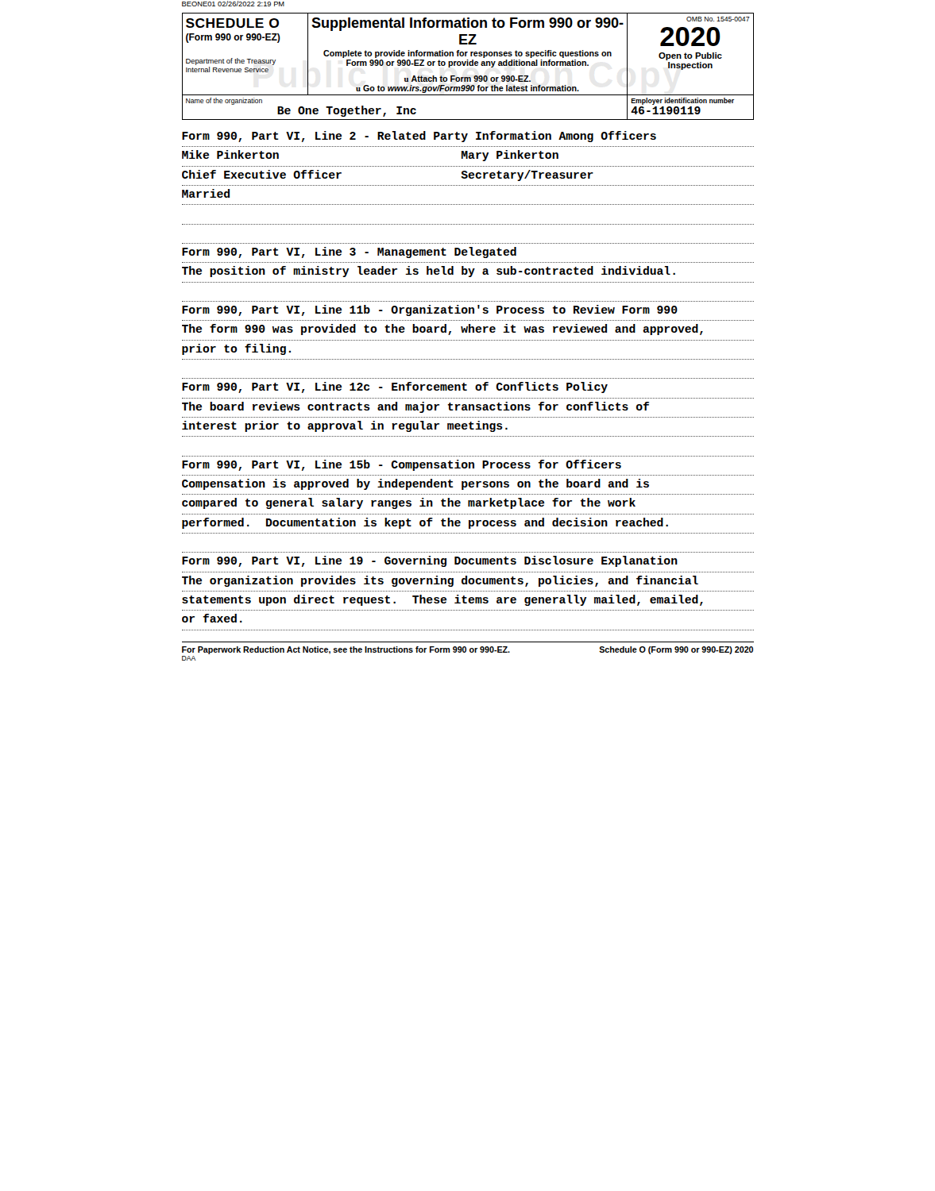BEONE01 02/26/2022 2:19 PM
Public Inspection Copy
| SCHEDULE O (Form 990 or 990-EZ) Department of the Treasury Internal Revenue Service | Supplemental Information to Form 990 or 990-EZ Complete to provide information for responses to specific questions on Form 990 or 990-EZ or to provide any additional information. u Attach to Form 990 or 990-EZ. u Go to www.irs.gov/Form990 for the latest information. | OMB No. 1545-0047 2020 Open to Public Inspection |
| Name of the organization Be One Together, Inc | Employer identification number 46-1190119 |
Form 990, Part VI, Line 2 - Related Party Information Among Officers
Mike Pinkerton Mary Pinkerton
Chief Executive Officer Secretary/Treasurer
Married
Form 990, Part VI, Line 3 - Management Delegated
The position of ministry leader is held by a sub-contracted individual.
Form 990, Part VI, Line 11b - Organization's Process to Review Form 990
The form 990 was provided to the board, where it was reviewed and approved,
prior to filing.
Form 990, Part VI, Line 12c - Enforcement of Conflicts Policy
The board reviews contracts and major transactions for conflicts of
interest prior to approval in regular meetings.
Form 990, Part VI, Line 15b - Compensation Process for Officers
Compensation is approved by independent persons on the board and is
compared to general salary ranges in the marketplace for the work
performed. Documentation is kept of the process and decision reached.
Form 990, Part VI, Line 19 - Governing Documents Disclosure Explanation
The organization provides its governing documents, policies, and financial
statements upon direct request. These items are generally mailed, emailed,
or faxed.
For Paperwork Reduction Act Notice, see the Instructions for Form 990 or 990-EZ.
DAA
Schedule O (Form 990 or 990-EZ) 2020